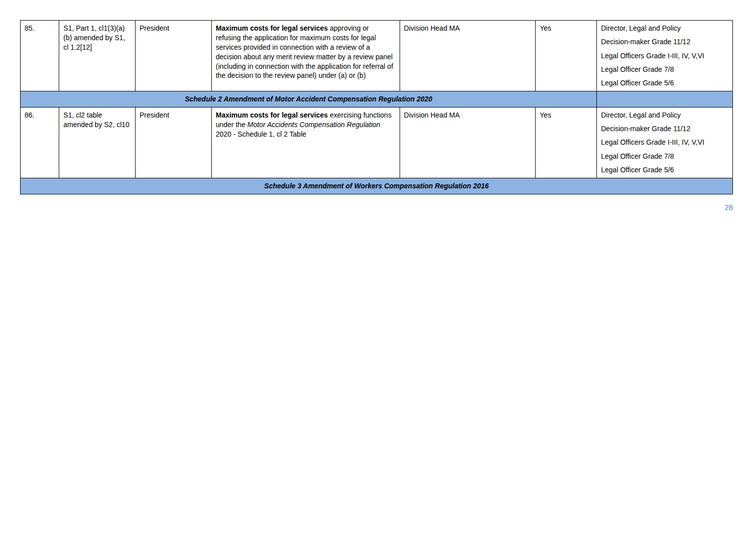| 85. | S1, Part 1, cl1(3)(a) (b) amended by S1, cl 1.2[12] | President | Maximum costs for legal services approving or refusing the application for maximum costs for legal services provided in connection with a review of a decision about any merit review matter by a review panel (including in connection with the application for referral of the decision to the review panel) under (a) or (b) | Division Head MA | Yes | Director, Legal and Policy Decision-maker Grade 11/12 Legal Officers Grade I-III, IV, V,VI Legal Officer Grade 7/8 Legal Officer Grade 5/6 |
| Schedule 2 Amendment of Motor Accident Compensation Regulation 2020 | |
| 86. | S1, cl2 table amended by S2, cl10 | President | Maximum costs for legal services exercising functions under the Motor Accidents Compensation Regulation 2020 - Schedule 1, cl 2 Table | Division Head MA | Yes | Director, Legal and Policy Decision-maker Grade 11/12 Legal Officers Grade I-III, IV, V,VI Legal Officer Grade 7/8 Legal Officer Grade 5/6 |
| Schedule 3 Amendment of Workers Compensation Regulation 2016 |
28